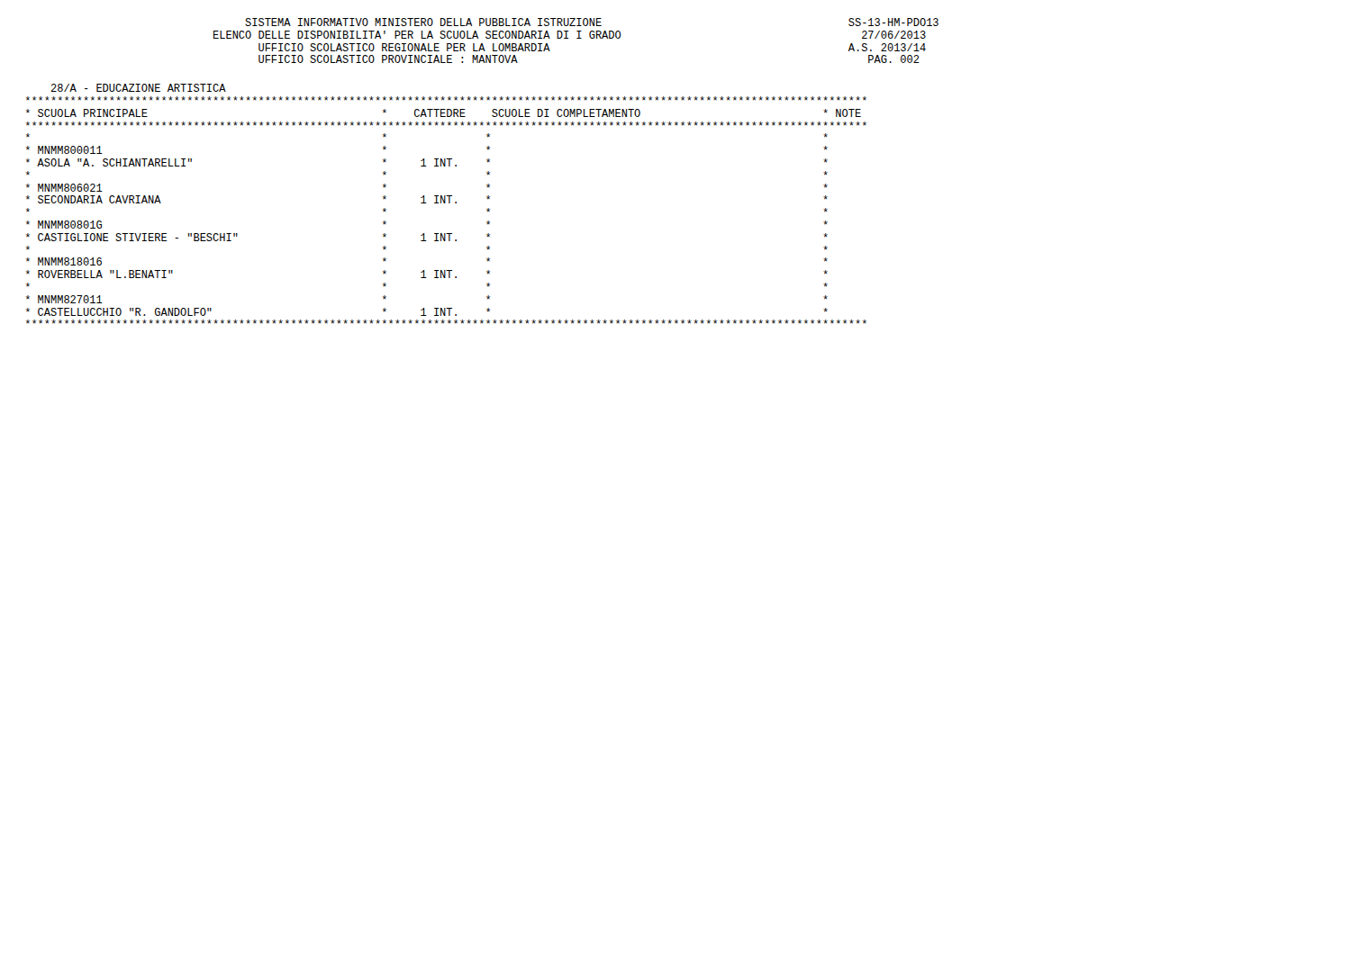SISTEMA INFORMATIVO MINISTERO DELLA PUBBLICA ISTRUZIONE                                      SS-13-HM-PDO13
                              ELENCO DELLE DISPONIBILITA' PER LA SCUOLA SECONDARIA DI I GRADO                                     27/06/2013
                                     UFFICIO SCOLASTICO REGIONALE PER LA LOMBARDIA                                              A.S. 2013/14
                                     UFFICIO SCOLASTICO PROVINCIALE : MANTOVA                                                      PAG. 002
     28/A - EDUCAZIONE ARTISTICA
 **********************************************************************************************************************************
 * SCUOLA PRINCIPALE                                    *    CATTEDRE    SCUOLE DI COMPLETAMENTO                            * NOTE
 **********************************************************************************************************************************
 *                                                      *               *                                                   *
 * MNMM800011                                           *               *                                                   *
 * ASOLA "A. SCHIANTARELLI"                             *     1 INT.    *                                                   *
 *                                                      *               *                                                   *
 * MNMM806021                                           *               *                                                   *
 * SECONDARIA CAVRIANA                                  *     1 INT.    *                                                   *
 *                                                      *               *                                                   *
 * MNMM80801G                                           *               *                                                   *
 * CASTIGLIONE STIVIERE - "BESCHI"                      *     1 INT.    *                                                   *
 *                                                      *               *                                                   *
 * MNMM818016                                           *               *                                                   *
 * ROVERBELLA "L.BENATI"                                *     1 INT.    *                                                   *
 *                                                      *               *                                                   *
 * MNMM827011                                           *               *                                                   *
 * CASTELLUCCHIO "R. GANDOLFO"                          *     1 INT.    *                                                   *
 **********************************************************************************************************************************